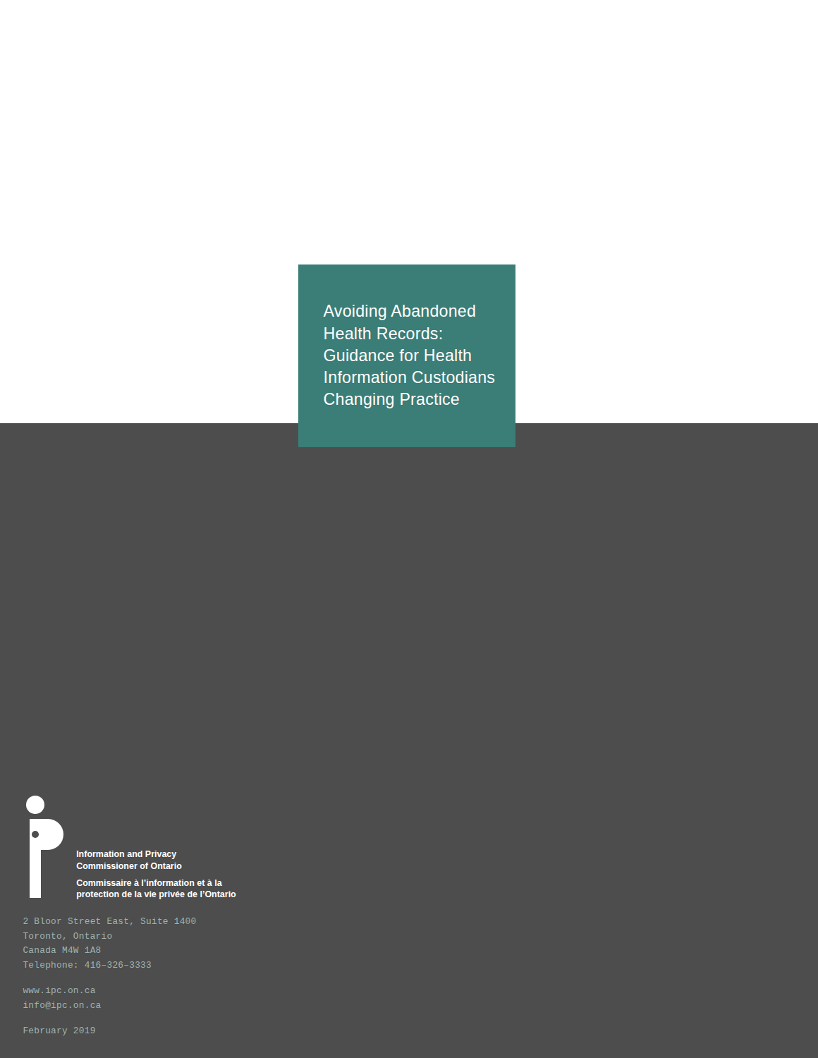Avoiding Abandoned Health Records: Guidance for Health Information Custodians Changing Practice
Information and Privacy
Commissioner of Ontario
Commissaire à l’information et à la
protection de la vie privée de l’Ontario
2 Bloor Street East, Suite 1400
Toronto, Ontario
Canada M4W 1A8
Telephone: 416–326–3333
www.ipc.on.ca
info@ipc.on.ca
February 2019